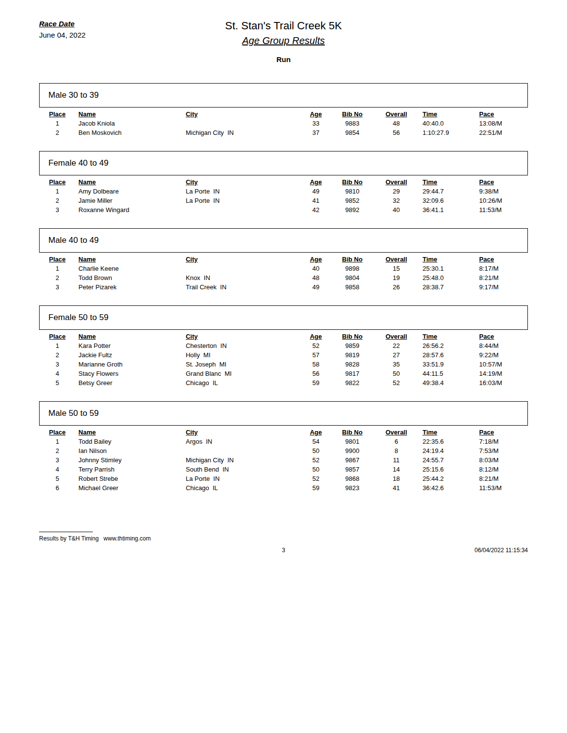Race Date June 04, 2022
St. Stan's Trail Creek 5K
Age Group Results
Run
Male 30 to 39
| Place | Name | City | Age | Bib No | Overall | Time | Pace |
| --- | --- | --- | --- | --- | --- | --- | --- |
| 1 | Jacob Kniola | | 33 | 9883 | 48 | 40:40.0 | 13:08/M |
| 2 | Ben Moskovich | Michigan City IN | 37 | 9854 | 56 | 1:10:27.9 | 22:51/M |
Female 40 to 49
| Place | Name | City | Age | Bib No | Overall | Time | Pace |
| --- | --- | --- | --- | --- | --- | --- | --- |
| 1 | Amy Dolbeare | La Porte IN | 49 | 9810 | 29 | 29:44.7 | 9:38/M |
| 2 | Jamie Miller | La Porte IN | 41 | 9852 | 32 | 32:09.6 | 10:26/M |
| 3 | Roxanne Wingard | | 42 | 9892 | 40 | 36:41.1 | 11:53/M |
Male 40 to 49
| Place | Name | City | Age | Bib No | Overall | Time | Pace |
| --- | --- | --- | --- | --- | --- | --- | --- |
| 1 | Charlie Keene | | 40 | 9898 | 15 | 25:30.1 | 8:17/M |
| 2 | Todd Brown | Knox IN | 48 | 9804 | 19 | 25:48.0 | 8:21/M |
| 3 | Peter Pizarek | Trail Creek IN | 49 | 9858 | 26 | 28:38.7 | 9:17/M |
Female 50 to 59
| Place | Name | City | Age | Bib No | Overall | Time | Pace |
| --- | --- | --- | --- | --- | --- | --- | --- |
| 1 | Kara Potter | Chesterton IN | 52 | 9859 | 22 | 26:56.2 | 8:44/M |
| 2 | Jackie Fultz | Holly MI | 57 | 9819 | 27 | 28:57.6 | 9:22/M |
| 3 | Marianne Groth | St. Joseph MI | 58 | 9828 | 35 | 33:51.9 | 10:57/M |
| 4 | Stacy Flowers | Grand Blanc MI | 56 | 9817 | 50 | 44:11.5 | 14:19/M |
| 5 | Betsy Greer | Chicago IL | 59 | 9822 | 52 | 49:38.4 | 16:03/M |
Male 50 to 59
| Place | Name | City | Age | Bib No | Overall | Time | Pace |
| --- | --- | --- | --- | --- | --- | --- | --- |
| 1 | Todd Bailey | Argos IN | 54 | 9801 | 6 | 22:35.6 | 7:18/M |
| 2 | Ian Nilson | | 50 | 9900 | 8 | 24:19.4 | 7:53/M |
| 3 | Johnny Stimley | Michigan City IN | 52 | 9867 | 11 | 24:55.7 | 8:03/M |
| 4 | Terry Parrish | South Bend IN | 50 | 9857 | 14 | 25:15.6 | 8:12/M |
| 5 | Robert Strebe | La Porte IN | 52 | 9868 | 18 | 25:44.2 | 8:21/M |
| 6 | Michael Greer | Chicago IL | 59 | 9823 | 41 | 36:42.6 | 11:53/M |
Results by T&H Timing www.thtiming.com
3
06/04/2022 11:15:34